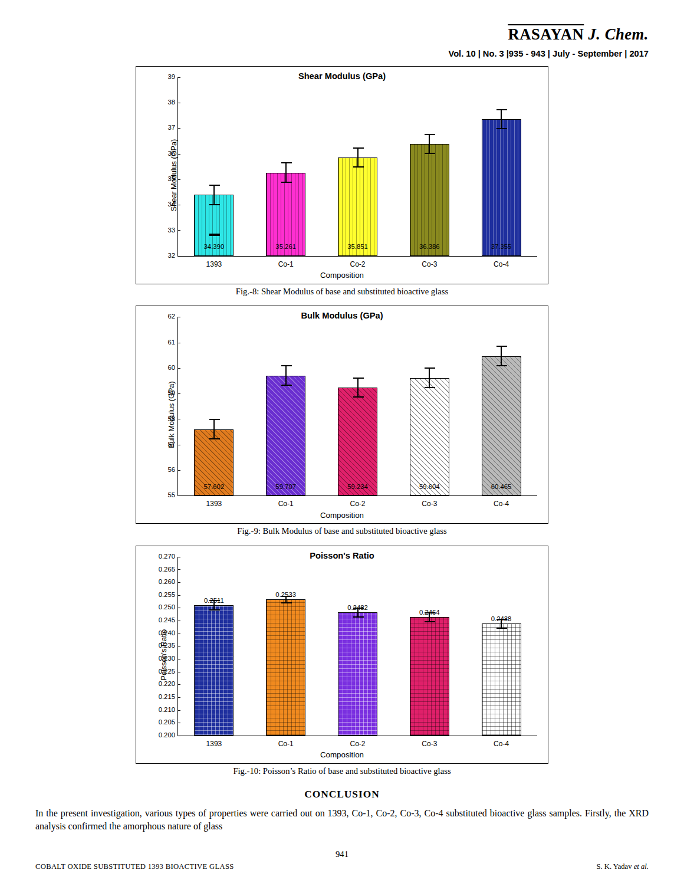RASAYAN J. Chem.
Vol. 10 | No. 3 |935 - 943 | July - September | 2017
Shear Modulus (GPa)
Shear Modulus (GPa)
Composition
32
33
34
35
36
37
38
39
1393
Co-1
Co-2
Co-3
Co-4
34.390
35.261
35.851
36.386
37.355
Fig.-8: Shear Modulus of base and substituted bioactive glass
Bulk Modulus (GPa)
Bulk Modulus (GPa)
Composition
55
56
57
58
59
60
61
62
1393
Co-1
Co-2
Co-3
Co-4
57.602
59.707
59.234
59.604
60.465
Fig.-9: Bulk Modulus of base and substituted bioactive glass
Poisson's Ratio
Poisson's Ratio
Composition
0.200
0.205
0.210
0.215
0.220
0.225
0.230
0.235
0.240
0.245
0.250
0.255
0.260
0.265
0.270
1393
Co-1
Co-2
Co-3
Co-4
0.2511
0.2533
0.2482
0.2464
0.2438
Fig.-10: Poisson’s Ratio of base and substituted bioactive glass
CONCLUSION
In the present investigation, various types of properties were carried out on 1393, Co-1, Co-2, Co-3, Co-4 substituted bioactive glass samples. Firstly, the XRD analysis confirmed the amorphous nature of glass
941
COBALT OXIDE SUBSTITUTED 1393 BIOACTIVE GLASS
S. K. Yadav et al.